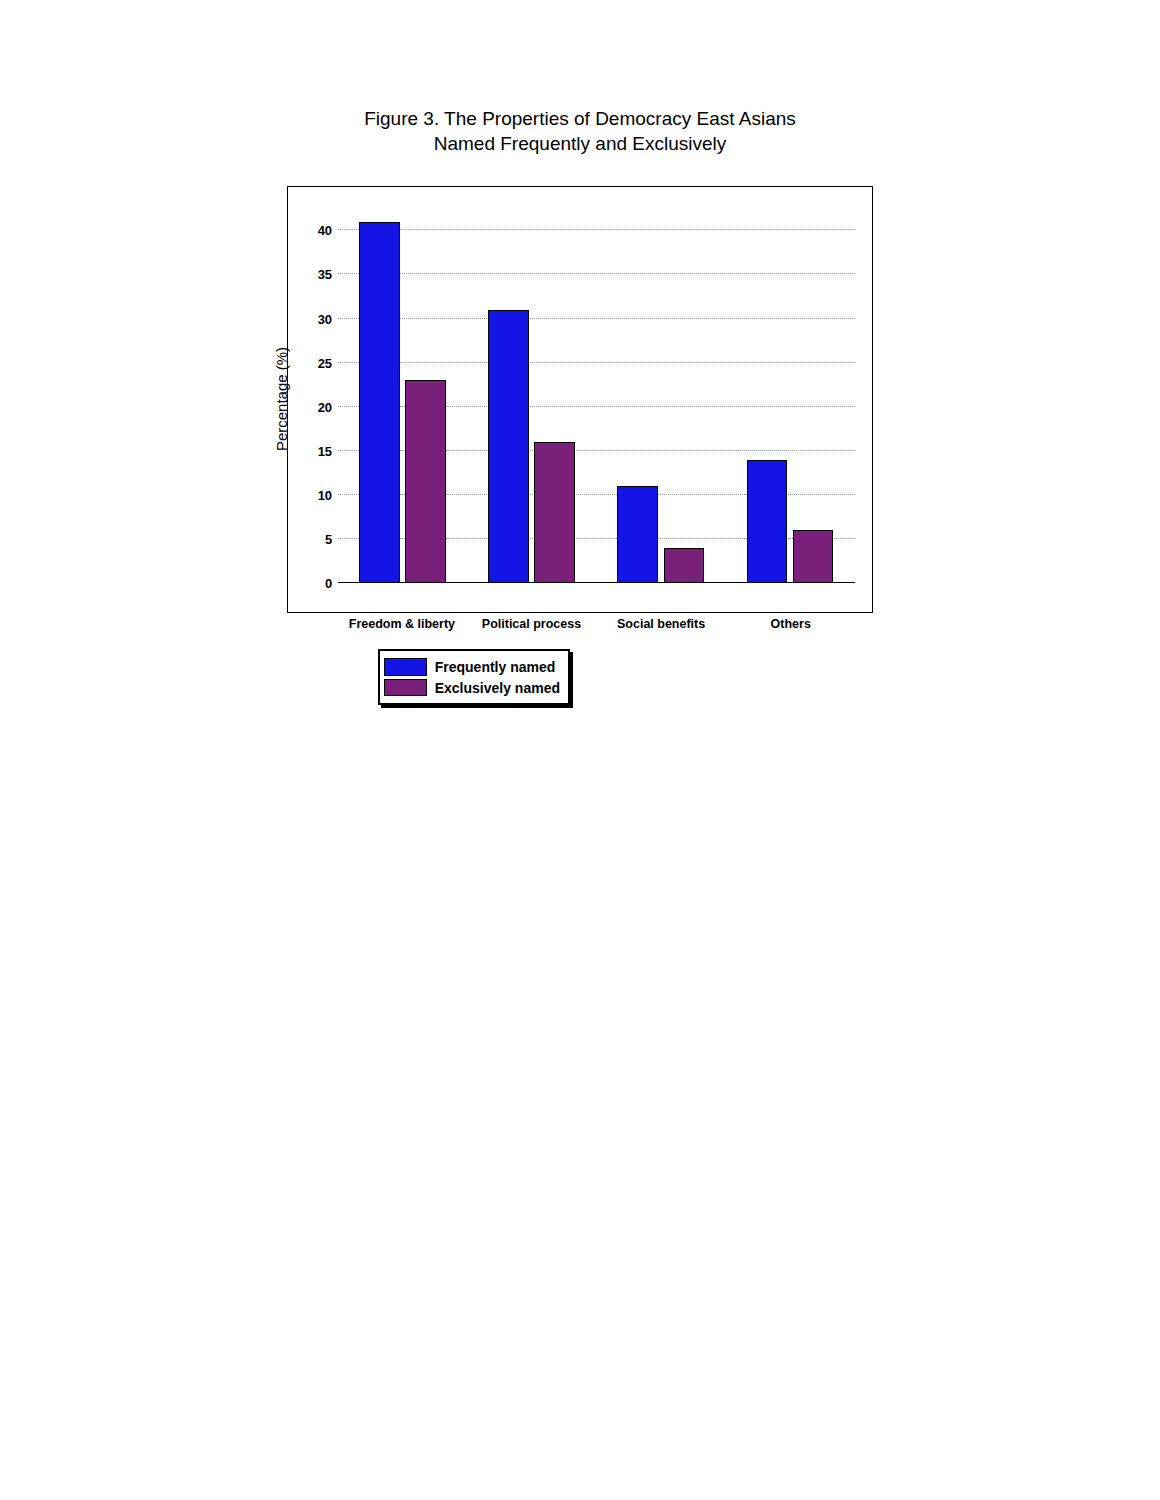Figure 3. The Properties of Democracy East Asians
Named Frequently and Exclusively
Percentage (%)
0
5
10
15
20
25
30
35
40
Freedom & liberty
Political process
Social benefits
Others
Frequently named
Exclusively named